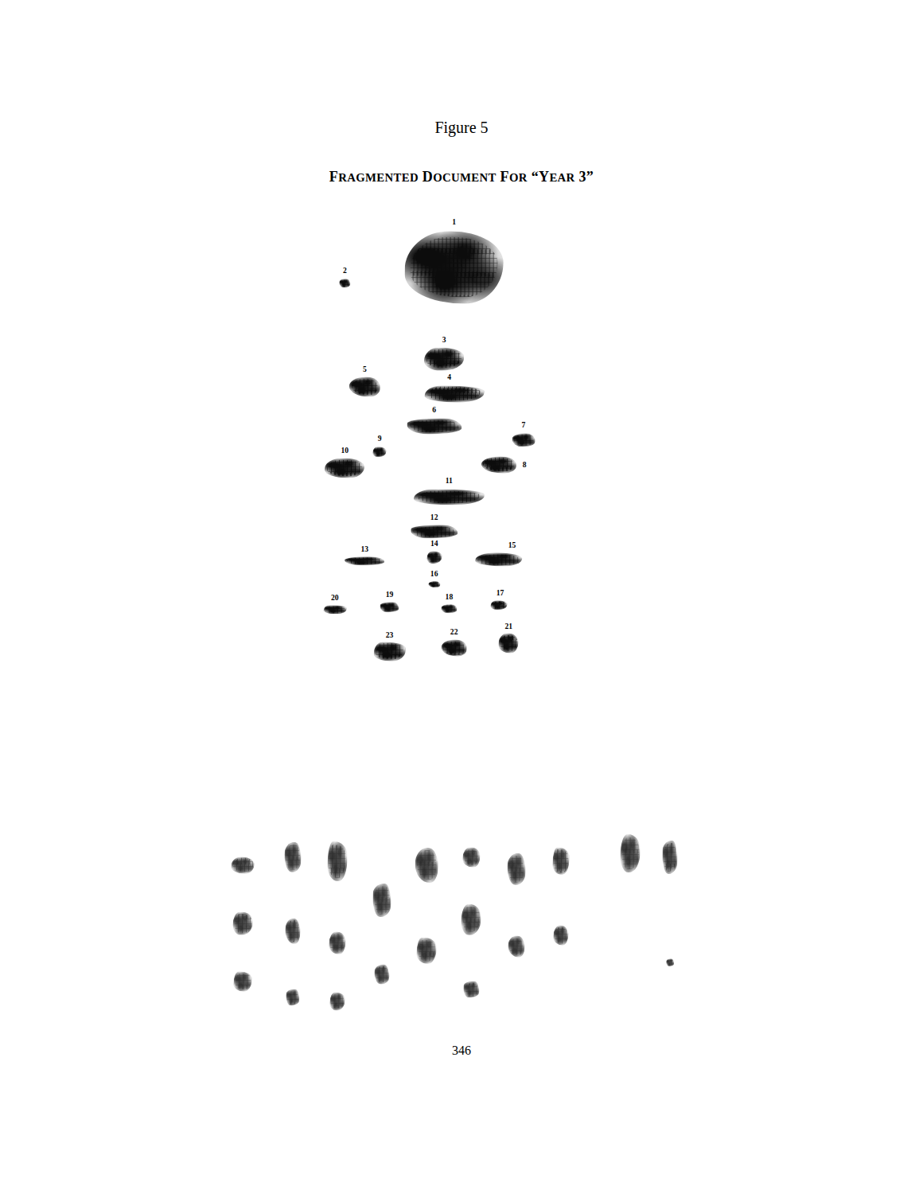Figure 5
FRAGMENTED DOCUMENT FOR “YEAR 3”
1
2
3
5
4
6
7
9
10
8
11
12
13
14
15
16
20
19
18
17
21
22
23
346